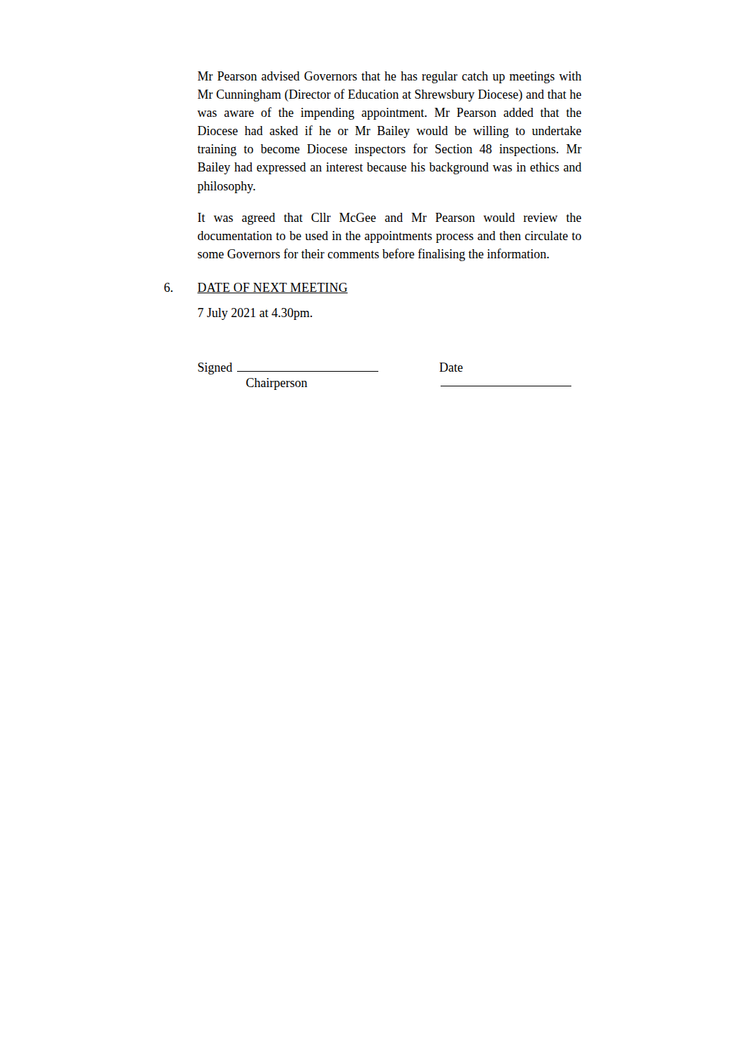Mr Pearson advised Governors that he has regular catch up meetings with Mr Cunningham (Director of Education at Shrewsbury Diocese) and that he was aware of the impending appointment. Mr Pearson added that the Diocese had asked if he or Mr Bailey would be willing to undertake training to become Diocese inspectors for Section 48 inspections. Mr Bailey had expressed an interest because his background was in ethics and philosophy.
It was agreed that Cllr McGee and Mr Pearson would review the documentation to be used in the appointments process and then circulate to some Governors for their comments before finalising the information.
6.
DATE OF NEXT MEETING
7 July 2021 at 4.30pm.
Signed Chairperson
Date